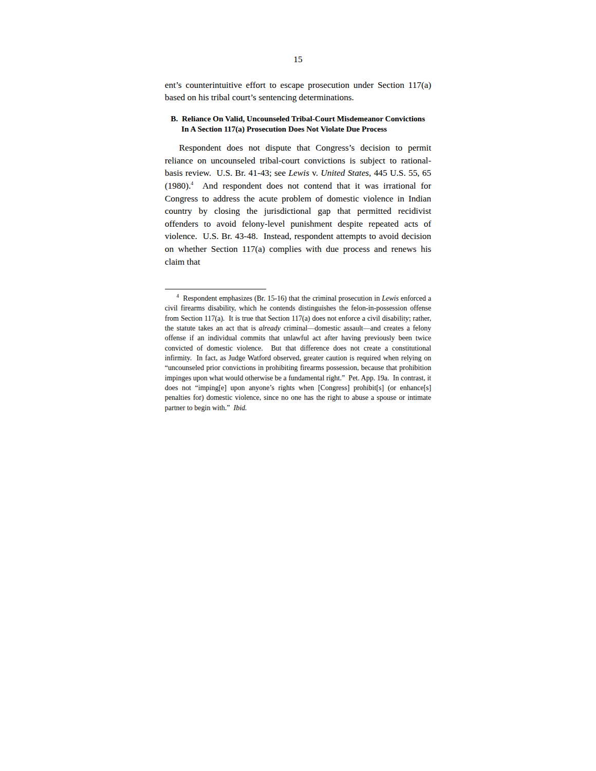15
ent’s counterintuitive effort to escape prosecution under Section 117(a) based on his tribal court’s sentencing determinations.
B. Reliance On Valid, Uncounseled Tribal-Court Misdemeanor Convictions In A Section 117(a) Prosecution Does Not Violate Due Process
Respondent does not dispute that Congress’s decision to permit reliance on uncounseled tribal-court convictions is subject to rational-basis review. U.S. Br. 41-43; see Lewis v. United States, 445 U.S. 55, 65 (1980).4 And respondent does not contend that it was irrational for Congress to address the acute problem of domestic violence in Indian country by closing the jurisdictional gap that permitted recidivist offenders to avoid felony-level punishment despite repeated acts of violence. U.S. Br. 43-48. Instead, respondent attempts to avoid decision on whether Section 117(a) complies with due process and renews his claim that
4 Respondent emphasizes (Br. 15-16) that the criminal prosecution in Lewis enforced a civil firearms disability, which he contends distinguishes the felon-in-possession offense from Section 117(a). It is true that Section 117(a) does not enforce a civil disability; rather, the statute takes an act that is already criminal—domestic assault—and creates a felony offense if an individual commits that unlawful act after having previously been twice convicted of domestic violence. But that difference does not create a constitutional infirmity. In fact, as Judge Watford observed, greater caution is required when relying on “uncounseled prior convictions in prohibiting firearms possession, because that prohibition impinges upon what would otherwise be a fundamental right.” Pet. App. 19a. In contrast, it does not “imping[e] upon anyone’s rights when [Congress] prohibit[s] (or enhance[s] penalties for) domestic violence, since no one has the right to abuse a spouse or intimate partner to begin with.” Ibid.